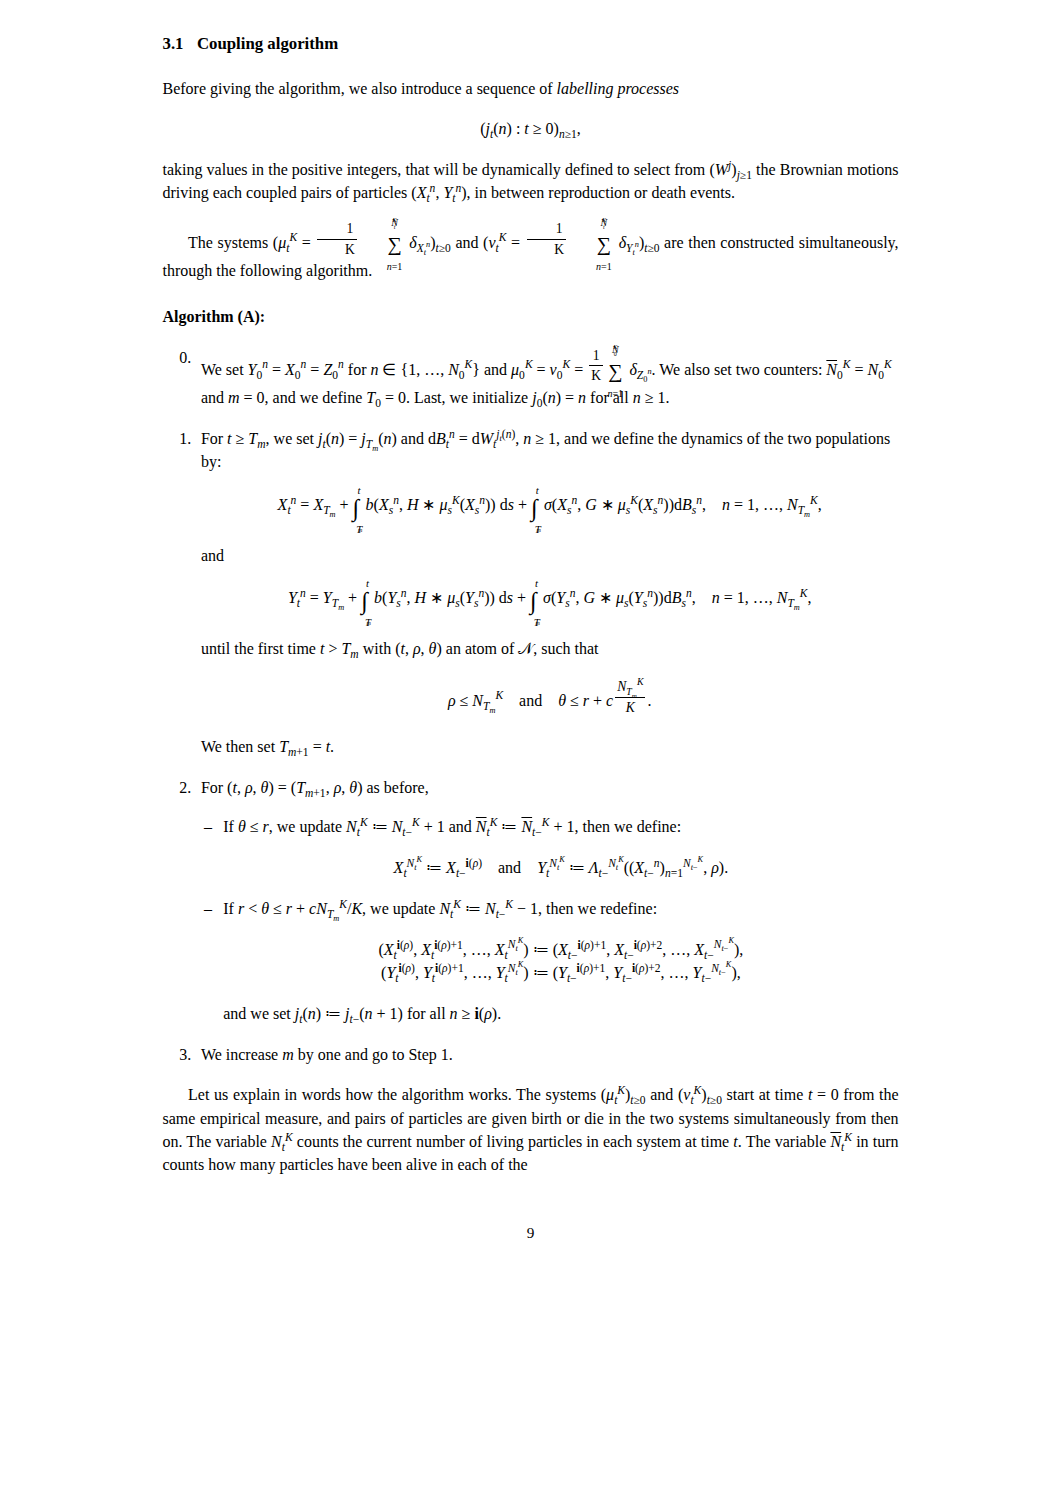3.1 Coupling algorithm
Before giving the algorithm, we also introduce a sequence of labelling processes
(jt(n) : t ≥ 0)n≥1,
taking values in the positive integers, that will be dynamically defined to select from (Wj)j≥1 the Brownian motions driving each coupled pairs of particles (Xtn, Ytn), in between reproduction or death events.
The systems (μtK = 1 K∑n=1NtK δXtn)t≥0 and (νtK = 1 K∑n=1NtK δYtn)t≥0 are then constructed simultaneously, through the following algorithm.
Algorithm (A):
We set Y0n = X0n = Z0n for n ∈ {1, …, N0K} and μ0K = ν0K = 1 K∑n=1N0K δZ0n. We also set two counters: N0K = N0K and m = 0, and we define T0 = 0. Last, we initialize j0(n) = n for all n ≥ 1.
For t ≥ Tm, we set jt(n) = jTm(n) and dBtn = dWtjt(n), n ≥ 1, and we define the dynamics of the two populations by:
Xtn = XTm + ∫Tmt b(Xsn, H ∗ μsK(Xsn)) ds + ∫Tmt σ(Xsn, G ∗ μsK(Xsn))dBsn, n = 1, …, NTmK,
and
Ytn = YTm + ∫Tmt b(Ysn, H ∗ μs(Ysn)) ds + ∫Tmt σ(Ysn, G ∗ μs(Ysn))dBsn, n = 1, …, NTmK,
until the first time t > Tm with (t, ρ, θ) an atom of 𝒩, such that
ρ ≤ NTmK and θ ≤ r + cNTmK K.
We then set Tm+1 = t.
For (t, ρ, θ) = (Tm+1, ρ, θ) as before,
If θ ≤ r, we update NtK ≔ Nt−K + 1 and NtK ≔ Nt−K + 1, then we define:
XtNtK ≔ Xt−i(ρ) and YtNtK ≔ Λt−NtK((Xt−n)n=1Nt−K, ρ).
If r < θ ≤ r + cNTmK/K, we update NtK ≔ Nt−K − 1, then we redefine:
(Xti(ρ), Xti(ρ)+1, …, XtNtK) ≔ (Xt−i(ρ)+1, Xt−i(ρ)+2, …, Xt−Nt−K),
(Yti(ρ), Yti(ρ)+1, …, YtNtK) ≔ (Yt−i(ρ)+1, Yt−i(ρ)+2, …, Yt−Nt−K),
and we set jt(n) ≔ jt−(n + 1) for all n ≥ i(ρ).
We increase m by one and go to Step 1.
Let us explain in words how the algorithm works. The systems (μtK)t≥0 and (νtK)t≥0 start at time t = 0 from the same empirical measure, and pairs of particles are given birth or die in the two systems simultaneously from then on. The variable NtK counts the current number of living particles in each system at time t. The variable NtK in turn counts how many particles have been alive in each of the
9